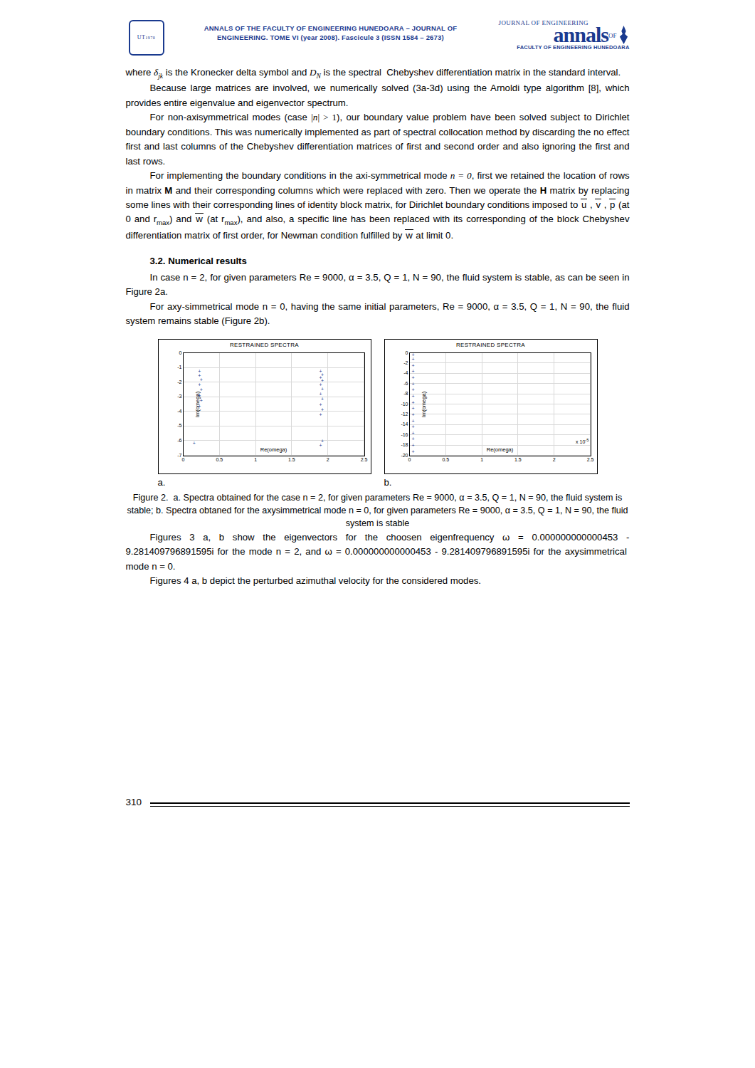UT 1970
ANNALS OF THE FACULTY OF ENGINEERING HUNEDOARA – JOURNAL OF ENGINEERING. TOME VI (year 2008). Fascicule 3 (ISSN 1584 – 2673)
JOURNAL OF ENGINEERING annals OF FACULTY OF ENGINEERING HUNEDOARA
where δjk is the Kronecker delta symbol and DN is the spectral Chebyshev differentiation matrix in the standard interval.
Because large matrices are involved, we numerically solved (3a-3d) using the Arnoldi type algorithm [8], which provides entire eigenvalue and eigenvector spectrum.
For non-axisymmetrical modes (case |n| > 1), our boundary value problem have been solved subject to Dirichlet boundary conditions. This was numerically implemented as part of spectral collocation method by discarding the no effect first and last columns of the Chebyshev differentiation matrices of first and second order and also ignoring the first and last rows.
For implementing the boundary conditions in the axi-symmetrical mode n = 0, first we retained the location of rows in matrix M and their corresponding columns which were replaced with zero. Then we operate the H matrix by replacing some lines with their corresponding lines of identity block matrix, for Dirichlet boundary conditions imposed to u , v , p (at 0 and rmax) and w (at rmax), and also, a specific line has been replaced with its corresponding of the block Chebyshev differentiation matrix of first order, for Newman condition fulfilled by w at limit 0.
3.2. Numerical results
In case n = 2, for given parameters Re = 9000, α = 3.5, Q = 1, N = 90, the fluid system is stable, as can be seen in Figure 2a.
For axy-simmetrical mode n = 0, having the same initial parameters, Re = 9000, α = 3.5, Q = 1, N = 90, the fluid system remains stable (Figure 2b).
RESTRAINED SPECTRA
Im(omega) 0 -1 -2 -3 -4 -5 -6 -7 0 0.5 1 1.5 2 2.5 Re(omega)
RESTRAINED SPECTRA
Im(omega) 0 -2 -4 -6 -8 -10 -12 -14 -16 -18 -20 0 0.5 1 1.5 2 2.5 Re(omega) x 10-5
a.
b.
Figure 2. a. Spectra obtained for the case n = 2, for given parameters Re = 9000, α = 3.5, Q = 1, N = 90, the fluid system is stable; b. Spectra obtaned for the axysimmetrical mode n = 0, for given parameters Re = 9000, α = 3.5, Q = 1, N = 90, the fluid system is stable
Figures 3 a, b show the eigenvectors for the choosen eigenfrequency ω = 0.000000000000453 - 9.281409796891595i for the mode n = 2, and ω = 0.000000000000453 - 9.281409796891595i for the axysimmetrical mode n = 0.
Figures 4 a, b depict the perturbed azimuthal velocity for the considered modes.
310